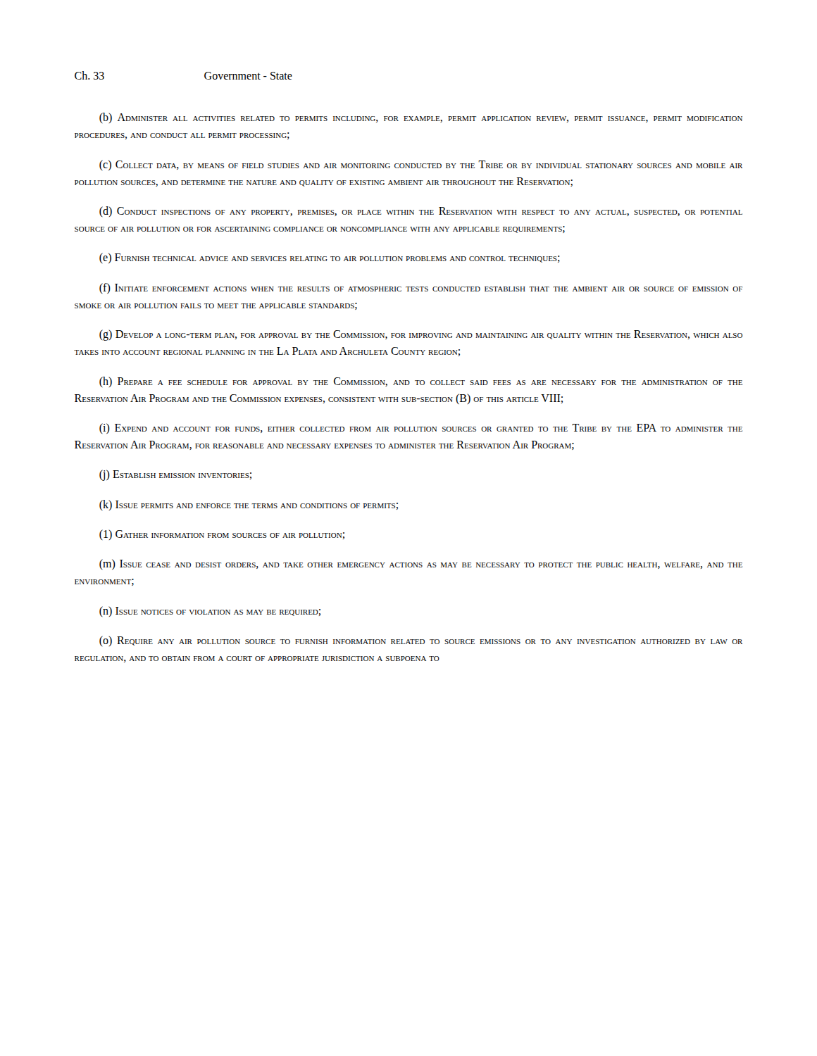Ch. 33 Government - State
(b) Administer all activities related to permits including, for example, permit application review, permit issuance, permit modification procedures, and conduct all permit processing;
(c) Collect data, by means of field studies and air monitoring conducted by the Tribe or by individual stationary sources and mobile air pollution sources, and determine the nature and quality of existing ambient air throughout the Reservation;
(d) Conduct inspections of any property, premises, or place within the Reservation with respect to any actual, suspected, or potential source of air pollution or for ascertaining compliance or noncompliance with any applicable requirements;
(e) Furnish technical advice and services relating to air pollution problems and control techniques;
(f) Initiate enforcement actions when the results of atmospheric tests conducted establish that the ambient air or source of emission of smoke or air pollution fails to meet the applicable standards;
(g) Develop a long-term plan, for approval by the Commission, for improving and maintaining air quality within the Reservation, which also takes into account regional planning in the La Plata and Archuleta County region;
(h) Prepare a fee schedule for approval by the Commission, and to collect said fees as are necessary for the administration of the Reservation Air Program and the Commission expenses, consistent with sub-section (B) of this article VIII;
(i) Expend and account for funds, either collected from air pollution sources or granted to the Tribe by the EPA to administer the Reservation Air Program, for reasonable and necessary expenses to administer the Reservation Air Program;
(j) Establish emission inventories;
(k) Issue permits and enforce the terms and conditions of permits;
(1) Gather information from sources of air pollution;
(m) Issue cease and desist orders, and take other emergency actions as may be necessary to protect the public health, welfare, and the environment;
(n) Issue notices of violation as may be required;
(o) Require any air pollution source to furnish information related to source emissions or to any investigation authorized by law or regulation, and to obtain from a court of appropriate jurisdiction a subpoena to